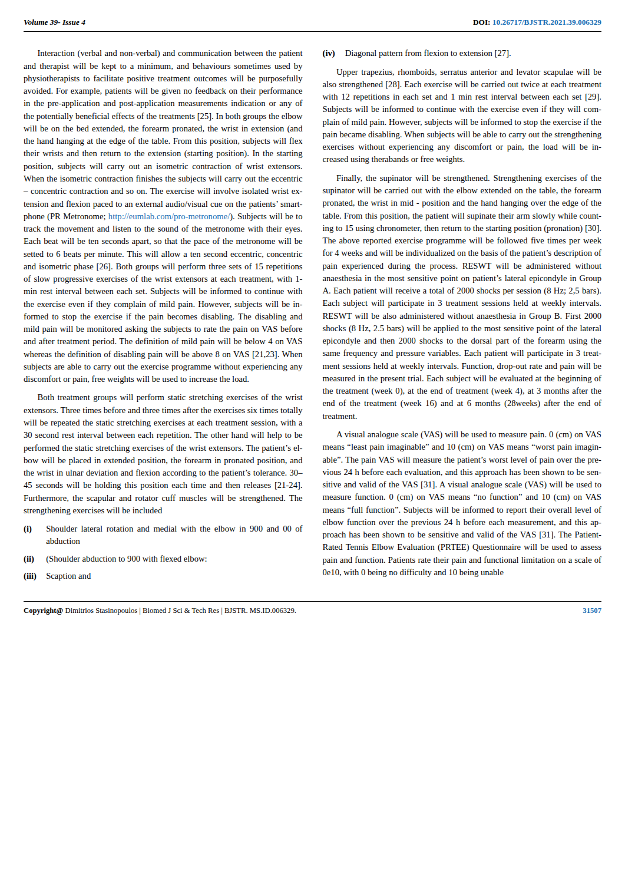Volume 39- Issue 4
DOI: 10.26717/BJSTR.2021.39.006329
Interaction (verbal and non-verbal) and communication between the patient and therapist will be kept to a minimum, and behaviours sometimes used by physiotherapists to facilitate positive treatment outcomes will be purposefully avoided. For example, patients will be given no feedback on their performance in the pre-application and post-application measurements indication or any of the potentially beneficial effects of the treatments [25]. In both groups the elbow will be on the bed extended, the forearm pronated, the wrist in extension (and the hand hanging at the edge of the table. From this position, subjects will flex their wrists and then return to the extension (starting position). In the starting position, subjects will carry out an isometric contraction of wrist extensors. When the isometric contraction finishes the subjects will carry out the eccentric – concentric contraction and so on. The exercise will involve isolated wrist extension and flexion paced to an external audio/visual cue on the patients’ smartphone (PR Metronome; http://eumlab.com/pro-metronome/). Subjects will be to track the movement and listen to the sound of the metronome with their eyes. Each beat will be ten seconds apart, so that the pace of the metronome will be setted to 6 beats per minute. This will allow a ten second eccentric, concentric and isometric phase [26]. Both groups will perform three sets of 15 repetitions of slow progressive exercises of the wrist extensors at each treatment, with 1-min rest interval between each set. Subjects will be informed to continue with the exercise even if they complain of mild pain. However, subjects will be informed to stop the exercise if the pain becomes disabling. The disabling and mild pain will be monitored asking the subjects to rate the pain on VAS before and after treatment period. The definition of mild pain will be below 4 on VAS whereas the definition of disabling pain will be above 8 on VAS [21,23]. When subjects are able to carry out the exercise programme without experiencing any discomfort or pain, free weights will be used to increase the load.
Both treatment groups will perform static stretching exercises of the wrist extensors. Three times before and three times after the exercises six times totally will be repeated the static stretching exercises at each treatment session, with a 30 second rest interval between each repetition. The other hand will help to be performed the static stretching exercises of the wrist extensors. The patient’s elbow will be placed in extended position, the forearm in pronated position, and the wrist in ulnar deviation and flexion according to the patient’s tolerance. 30–45 seconds will be holding this position each time and then releases [21-24]. Furthermore, the scapular and rotator cuff muscles will be strengthened. The strengthening exercises will be included
(i) Shoulder lateral rotation and medial with the elbow in 900 and 00 of abduction
(ii)(Shoulder abduction to 900 with flexed elbow:
(iii) Scaption and
(iv) Diagonal pattern from flexion to extension [27].
Upper trapezius, rhomboids, serratus anterior and levator scapulae will be also strengthened [28]. Each exercise will be carried out twice at each treatment with 12 repetitions in each set and 1 min rest interval between each set [29]. Subjects will be informed to continue with the exercise even if they will complain of mild pain. However, subjects will be informed to stop the exercise if the pain became disabling. When subjects will be able to carry out the strengthening exercises without experiencing any discomfort or pain, the load will be increased using therabands or free weights.
Finally, the supinator will be strengthened. Strengthening exercises of the supinator will be carried out with the elbow extended on the table, the forearm pronated, the wrist in mid - position and the hand hanging over the edge of the table. From this position, the patient will supinate their arm slowly while counting to 15 using chronometer, then return to the starting position (pronation) [30]. The above reported exercise programme will be followed five times per week for 4 weeks and will be individualized on the basis of the patient’s description of pain experienced during the process. RESWT will be administered without anaesthesia in the most sensitive point on patient’s lateral epicondyle in Group A. Each patient will receive a total of 2000 shocks per session (8 Hz; 2,5 bars). Each subject will participate in 3 treatment sessions held at weekly intervals. RESWT will be also administered without anaesthesia in Group B. First 2000 shocks (8 Hz, 2.5 bars) will be applied to the most sensitive point of the lateral epicondyle and then 2000 shocks to the dorsal part of the forearm using the same frequency and pressure variables. Each patient will participate in 3 treatment sessions held at weekly intervals. Function, drop-out rate and pain will be measured in the present trial. Each subject will be evaluated at the beginning of the treatment (week 0), at the end of treatment (week 4), at 3 months after the end of the treatment (week 16) and at 6 months (28weeks) after the end of treatment.
A visual analogue scale (VAS) will be used to measure pain. 0 (cm) on VAS means “least pain imaginable” and 10 (cm) on VAS means “worst pain imaginable”. The pain VAS will measure the patient’s worst level of pain over the previous 24 h before each evaluation, and this approach has been shown to be sensitive and valid of the VAS [31]. A visual analogue scale (VAS) will be used to measure function. 0 (cm) on VAS means “no function” and 10 (cm) on VAS means “full function”. Subjects will be informed to report their overall level of elbow function over the previous 24 h before each measurement, and this approach has been shown to be sensitive and valid of the VAS [31]. The Patient-Rated Tennis Elbow Evaluation (PRTEE) Questionnaire will be used to assess pain and function. Patients rate their pain and functional limitation on a scale of 0e10, with 0 being no difficulty and 10 being unable
Copyright@ Dimitrios Stasinopoulos | Biomed J Sci & Tech Res | BJSTR. MS.ID.006329.
31507